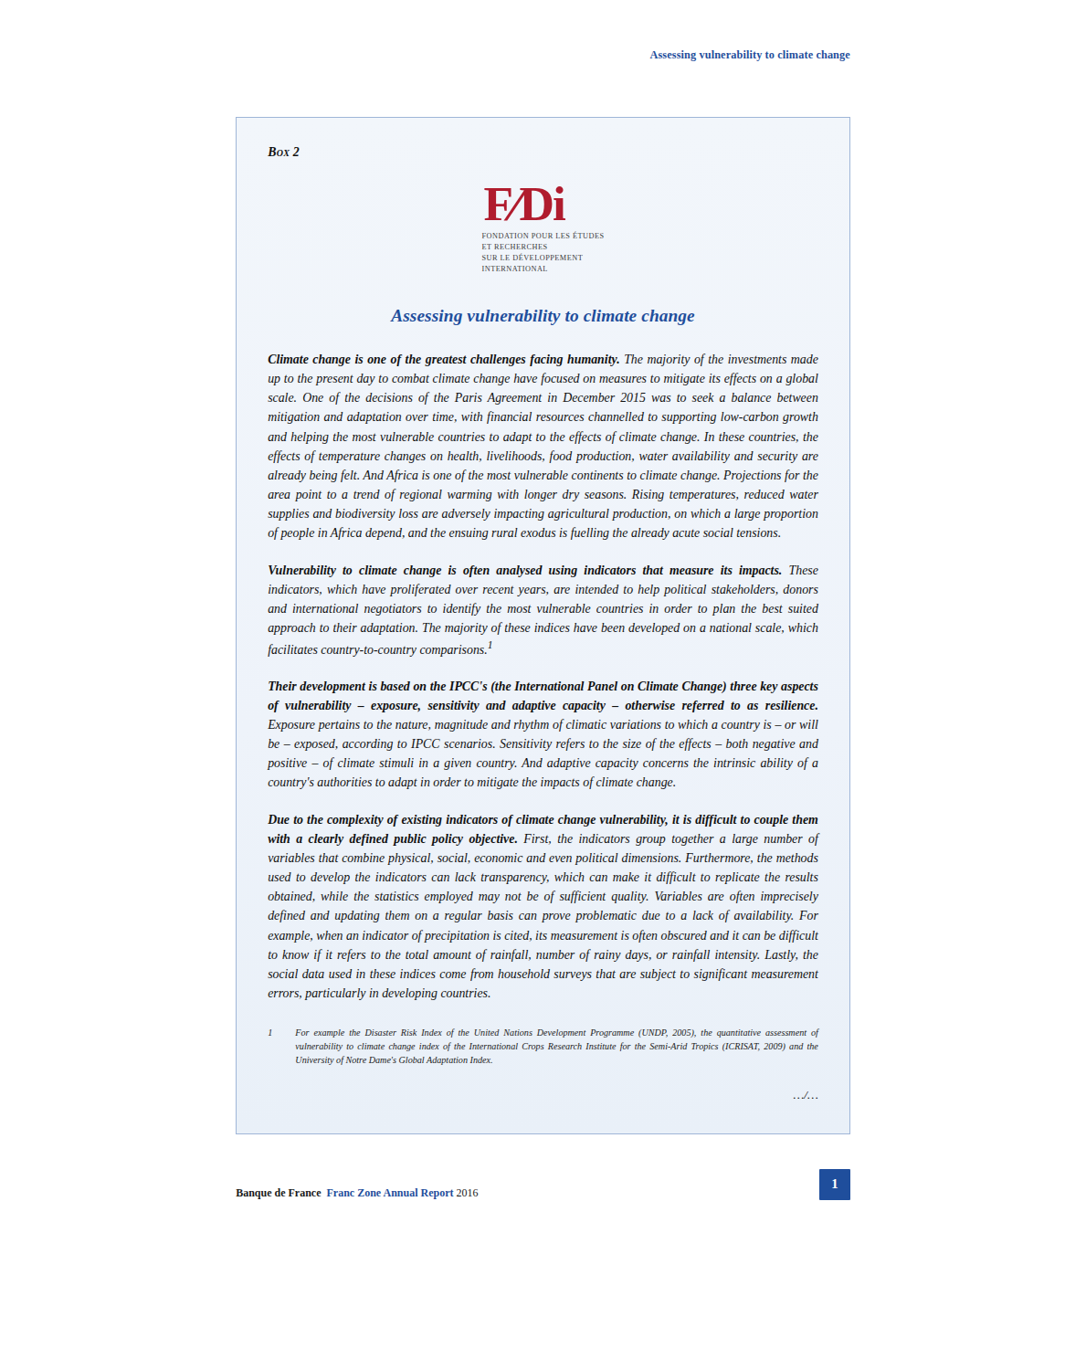Assessing vulnerability to climate change
Box 2
F/Di
Fondation pour les études
et recherches
sur le développement
international
Assessing vulnerability to climate change
Climate change is one of the greatest challenges facing humanity. The majority of the investments made up to the present day to combat climate change have focused on measures to mitigate its effects on a global scale. One of the decisions of the Paris Agreement in December 2015 was to seek a balance between mitigation and adaptation over time, with financial resources channelled to supporting low-carbon growth and helping the most vulnerable countries to adapt to the effects of climate change. In these countries, the effects of temperature changes on health, livelihoods, food production, water availability and security are already being felt. And Africa is one of the most vulnerable continents to climate change. Projections for the area point to a trend of regional warming with longer dry seasons. Rising temperatures, reduced water supplies and biodiversity loss are adversely impacting agricultural production, on which a large proportion of people in Africa depend, and the ensuing rural exodus is fuelling the already acute social tensions.
Vulnerability to climate change is often analysed using indicators that measure its impacts. These indicators, which have proliferated over recent years, are intended to help political stakeholders, donors and international negotiators to identify the most vulnerable countries in order to plan the best suited approach to their adaptation. The majority of these indices have been developed on a national scale, which facilitates country-to-country comparisons.1
Their development is based on the IPCC's (the International Panel on Climate Change) three key aspects of vulnerability – exposure, sensitivity and adaptive capacity – otherwise referred to as resilience. Exposure pertains to the nature, magnitude and rhythm of climatic variations to which a country is – or will be – exposed, according to IPCC scenarios. Sensitivity refers to the size of the effects – both negative and positive – of climate stimuli in a given country. And adaptive capacity concerns the intrinsic ability of a country's authorities to adapt in order to mitigate the impacts of climate change.
Due to the complexity of existing indicators of climate change vulnerability, it is difficult to couple them with a clearly defined public policy objective. First, the indicators group together a large number of variables that combine physical, social, economic and even political dimensions. Furthermore, the methods used to develop the indicators can lack transparency, which can make it difficult to replicate the results obtained, while the statistics employed may not be of sufficient quality. Variables are often imprecisely defined and updating them on a regular basis can prove problematic due to a lack of availability. For example, when an indicator of precipitation is cited, its measurement is often obscured and it can be difficult to know if it refers to the total amount of rainfall, number of rainy days, or rainfall intensity. Lastly, the social data used in these indices come from household surveys that are subject to significant measurement errors, particularly in developing countries.
1
For example the Disaster Risk Index of the United Nations Development Programme (UNDP, 2005), the quantitative assessment of vulnerability to climate change index of the International Crops Research Institute for the Semi-Arid Tropics (ICRISAT, 2009) and the University of Notre Dame's Global Adaptation Index.
…/…
Banque de France Franc Zone Annual Report 2016
1